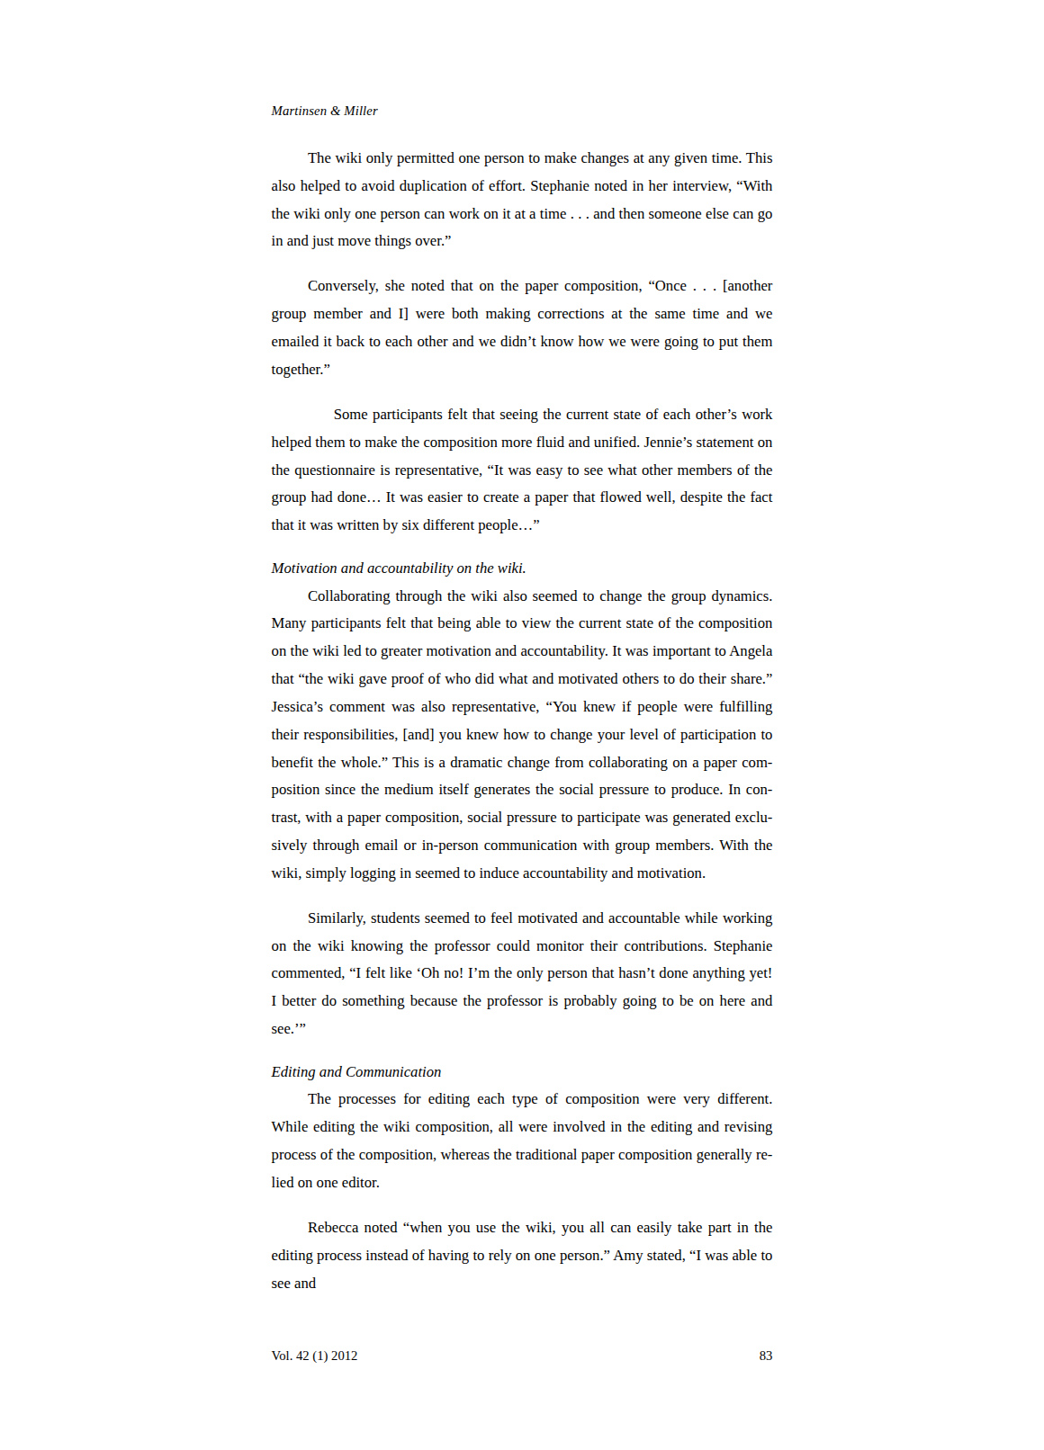Martinsen & Miller
The wiki only permitted one person to make changes at any given time. This also helped to avoid duplication of effort. Stephanie noted in her interview, “With the wiki only one person can work on it at a time . . . and then someone else can go in and just move things over.”
Conversely, she noted that on the paper composition, “Once . . . [another group member and I] were both making corrections at the same time and we emailed it back to each other and we didn’t know how we were going to put them together.”
Some participants felt that seeing the current state of each other’s work helped them to make the composition more fluid and unified. Jennie’s statement on the questionnaire is representative, “It was easy to see what other members of the group had done… It was easier to create a paper that flowed well, despite the fact that it was written by six different people…”
Motivation and accountability on the wiki.
Collaborating through the wiki also seemed to change the group dynamics. Many participants felt that being able to view the current state of the composition on the wiki led to greater motivation and accountability. It was important to Angela that “the wiki gave proof of who did what and motivated others to do their share.” Jessica’s comment was also representative, “You knew if people were fulfilling their responsibilities, [and] you knew how to change your level of participation to benefit the whole.” This is a dramatic change from collaborating on a paper composition since the medium itself generates the social pressure to produce. In contrast, with a paper composition, social pressure to participate was generated exclusively through email or in-person communication with group members. With the wiki, simply logging in seemed to induce accountability and motivation.
Similarly, students seemed to feel motivated and accountable while working on the wiki knowing the professor could monitor their contributions. Stephanie commented, “I felt like ‘Oh no! I’m the only person that hasn’t done anything yet! I better do something because the professor is probably going to be on here and see.’”
Editing and Communication
The processes for editing each type of composition were very different. While editing the wiki composition, all were involved in the editing and revising process of the composition, whereas the traditional paper composition generally relied on one editor.
Rebecca noted “when you use the wiki, you all can easily take part in the editing process instead of having to rely on one person.” Amy stated, “I was able to see and
Vol. 42 (1) 2012 83